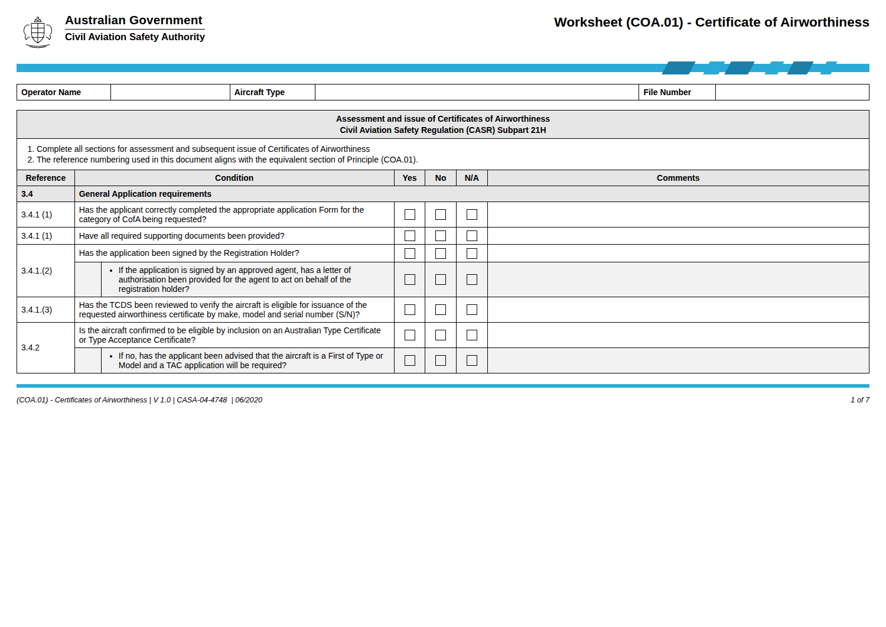Australian Government
Civil Aviation Safety Authority
Worksheet (COA.01) - Certificate of Airworthiness
| Operator Name | | Aircraft Type | | File Number | |
| Assessment and issue of Certificates of Airworthiness Civil Aviation Safety Regulation (CASR) Subpart 21H |
| Complete all sections for assessment and subsequent issue of Certificates of Airworthiness The reference numbering used in this document aligns with the equivalent section of Principle (COA.01). |
| Reference | Condition | Yes | No | N/A | Comments |
| 3.4 | General Application requirements |
| 3.4.1 (1) | Has the applicant correctly completed the appropriate application Form for the category of CofA being requested? | | | | |
| 3.4.1 (1) | Have all required supporting documents been provided? | | | | |
| 3.4.1.(2) | Has the application been signed by the Registration Holder? | | | | |
| | If the application is signed by an approved agent, has a letter of authorisation been provided for the agent to act on behalf of the registration holder? | | | | |
| 3.4.1.(3) | Has the TCDS been reviewed to verify the aircraft is eligible for issuance of the requested airworthiness certificate by make, model and serial number (S/N)? | | | | |
| 3.4.2 | Is the aircraft confirmed to be eligible by inclusion on an Australian Type Certificate or Type Acceptance Certificate? | | | | |
| | If no, has the applicant been advised that the aircraft is a First of Type or Model and a TAC application will be required? | | | | |
(COA.01) - Certificates of Airworthiness | V 1.0 | CASA-04-4748 | 06/2020
1 of 7